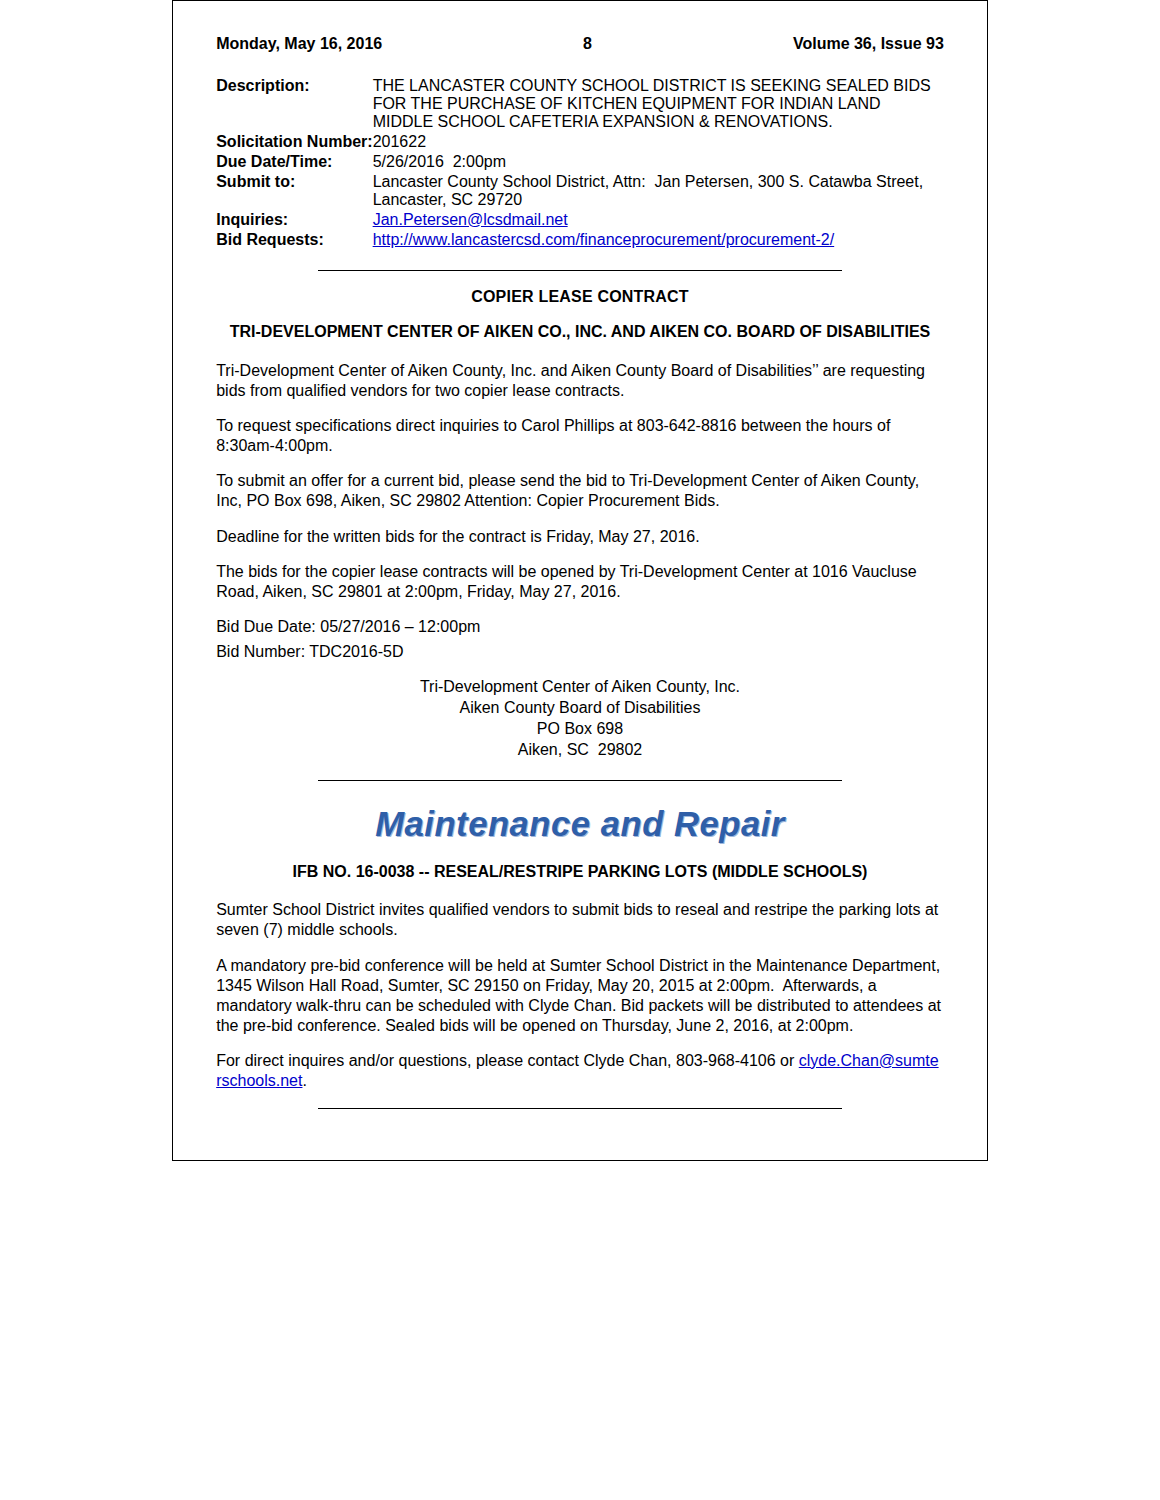Monday, May 16, 2016
8
Volume 36, Issue 93
| Description: | THE LANCASTER COUNTY SCHOOL DISTRICT IS SEEKING SEALED BIDS FOR THE PURCHASE OF KITCHEN EQUIPMENT FOR INDIAN LAND MIDDLE SCHOOL CAFETERIA EXPANSION & RENOVATIONS. |
| Solicitation Number: | 201622 |
| Due Date/Time: | 5/26/2016 2:00pm |
| Submit to: | Lancaster County School District, Attn: Jan Petersen, 300 S. Catawba Street, Lancaster, SC 29720 |
| Inquiries: | Jan.Petersen@lcsdmail.net |
| Bid Requests: | http://www.lancastercsd.com/financeprocurement/procurement-2/ |
COPIER LEASE CONTRACT
TRI-DEVELOPMENT CENTER OF AIKEN CO., INC. AND AIKEN CO. BOARD OF DISABILITIES
Tri-Development Center of Aiken County, Inc. and Aiken County Board of Disabilities’’ are requesting bids from qualified vendors for two copier lease contracts.
To request specifications direct inquiries to Carol Phillips at 803-642-8816 between the hours of 8:30am-4:00pm.
To submit an offer for a current bid, please send the bid to Tri-Development Center of Aiken County, Inc, PO Box 698, Aiken, SC 29802 Attention: Copier Procurement Bids.
Deadline for the written bids for the contract is Friday, May 27, 2016.
The bids for the copier lease contracts will be opened by Tri-Development Center at 1016 Vaucluse Road, Aiken, SC 29801 at 2:00pm, Friday, May 27, 2016.
Bid Due Date: 05/27/2016 – 12:00pm
Bid Number: TDC2016-5D
Tri-Development Center of Aiken County, Inc.
Aiken County Board of Disabilities
PO Box 698
Aiken, SC 29802
Maintenance and Repair
IFB NO. 16-0038 -- RESEAL/RESTRIPE PARKING LOTS (MIDDLE SCHOOLS)
Sumter School District invites qualified vendors to submit bids to reseal and restripe the parking lots at seven (7) middle schools.
A mandatory pre-bid conference will be held at Sumter School District in the Maintenance Department, 1345 Wilson Hall Road, Sumter, SC 29150 on Friday, May 20, 2015 at 2:00pm. Afterwards, a mandatory walk-thru can be scheduled with Clyde Chan. Bid packets will be distributed to attendees at the pre-bid conference. Sealed bids will be opened on Thursday, June 2, 2016, at 2:00pm.
For direct inquires and/or questions, please contact Clyde Chan, 803-968-4106 or clyde.Chan@sumterschools.net.